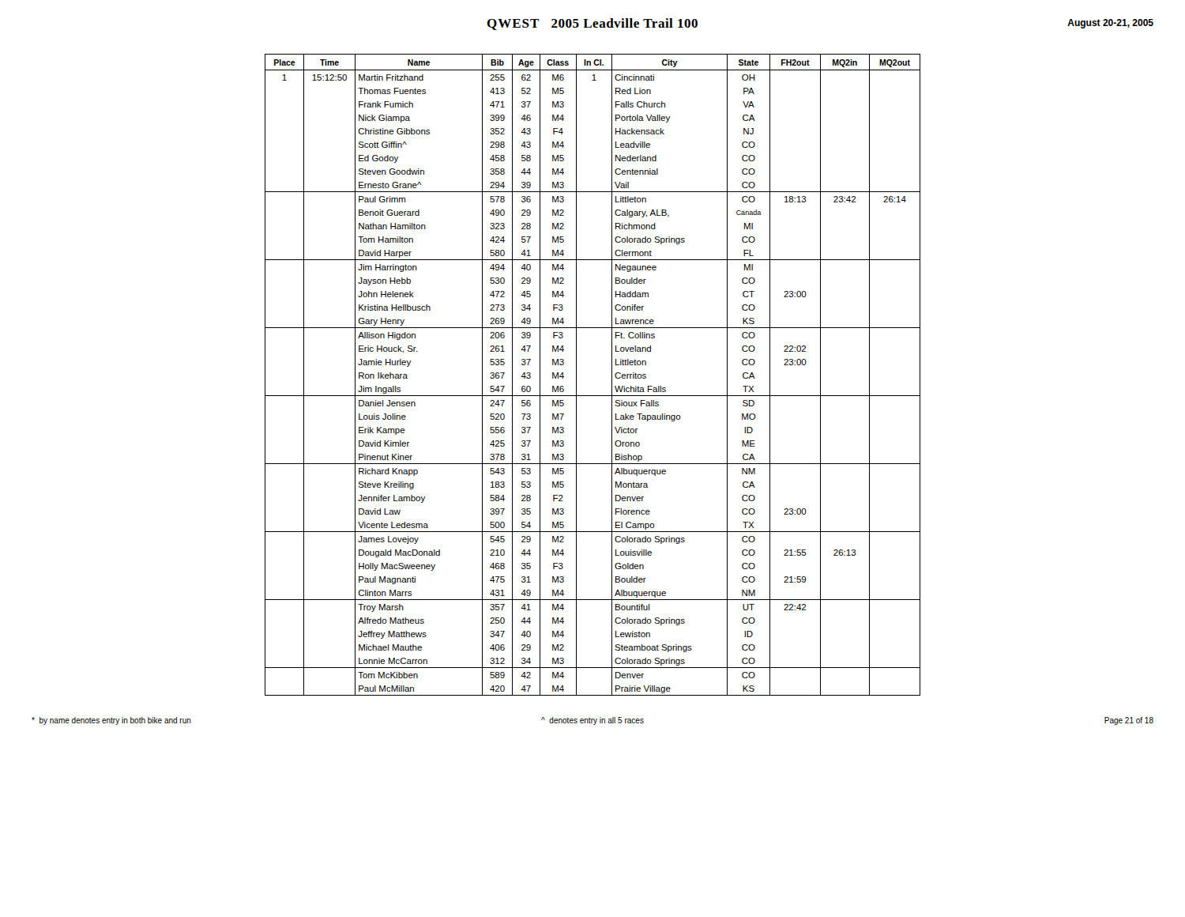QWEST 2005 Leadville Trail 100
August 20-21, 2005
| Place | Time | Name | Bib | Age | Class | In Cl. | City | State | FH2out | MQ2in | MQ2out |
| --- | --- | --- | --- | --- | --- | --- | --- | --- | --- | --- | --- |
| 1 | 15:12:50 | Martin Fritzhand | 255 | 62 | M6 | 1 | Cincinnati | OH | | | |
| | | Thomas Fuentes | 413 | 52 | M5 | | Red Lion | PA | | | |
| | | Frank Fumich | 471 | 37 | M3 | | Falls Church | VA | | | |
| | | Nick Giampa | 399 | 46 | M4 | | Portola Valley | CA | | | |
| | | Christine Gibbons | 352 | 43 | F4 | | Hackensack | NJ | | | |
| | | Scott Giffin^ | 298 | 43 | M4 | | Leadville | CO | | | |
| | | Ed Godoy | 458 | 58 | M5 | | Nederland | CO | | | |
| | | Steven Goodwin | 358 | 44 | M4 | | Centennial | CO | | | |
| | | Ernesto Grane^ | 294 | 39 | M3 | | Vail | CO | | | |
| | | Paul Grimm | 578 | 36 | M3 | | Littleton | CO | 18:13 | 23:42 | 26:14 |
| | | Benoit Guerard | 490 | 29 | M2 | | Calgary, ALB, | Canada | | | |
| | | Nathan Hamilton | 323 | 28 | M2 | | Richmond | MI | | | |
| | | Tom Hamilton | 424 | 57 | M5 | | Colorado Springs | CO | | | |
| | | David Harper | 580 | 41 | M4 | | Clermont | FL | | | |
| | | Jim Harrington | 494 | 40 | M4 | | Negaunee | MI | | | |
| | | Jayson Hebb | 530 | 29 | M2 | | Boulder | CO | | | |
| | | John Helenek | 472 | 45 | M4 | | Haddam | CT | 23:00 | | |
| | | Kristina Hellbusch | 273 | 34 | F3 | | Conifer | CO | | | |
| | | Gary Henry | 269 | 49 | M4 | | Lawrence | KS | | | |
| | | Allison Higdon | 206 | 39 | F3 | | Ft. Collins | CO | | | |
| | | Eric Houck, Sr. | 261 | 47 | M4 | | Loveland | CO | 22:02 | | |
| | | Jamie Hurley | 535 | 37 | M3 | | Littleton | CO | 23:00 | | |
| | | Ron Ikehara | 367 | 43 | M4 | | Cerritos | CA | | | |
| | | Jim Ingalls | 547 | 60 | M6 | | Wichita Falls | TX | | | |
| | | Daniel Jensen | 247 | 56 | M5 | | Sioux Falls | SD | | | |
| | | Louis Joline | 520 | 73 | M7 | | Lake Tapaulingo | MO | | | |
| | | Erik Kampe | 556 | 37 | M3 | | Victor | ID | | | |
| | | David Kimler | 425 | 37 | M3 | | Orono | ME | | | |
| | | Pinenut Kiner | 378 | 31 | M3 | | Bishop | CA | | | |
| | | Richard Knapp | 543 | 53 | M5 | | Albuquerque | NM | | | |
| | | Steve Kreiling | 183 | 53 | M5 | | Montara | CA | | | |
| | | Jennifer Lamboy | 584 | 28 | F2 | | Denver | CO | | | |
| | | David Law | 397 | 35 | M3 | | Florence | CO | 23:00 | | |
| | | Vicente Ledesma | 500 | 54 | M5 | | El Campo | TX | | | |
| | | James Lovejoy | 545 | 29 | M2 | | Colorado Springs | CO | | | |
| | | Dougald MacDonald | 210 | 44 | M4 | | Louisville | CO | 21:55 | 26:13 | |
| | | Holly MacSweeney | 468 | 35 | F3 | | Golden | CO | | | |
| | | Paul Magnanti | 475 | 31 | M3 | | Boulder | CO | 21:59 | | |
| | | Clinton Marrs | 431 | 49 | M4 | | Albuquerque | NM | | | |
| | | Troy Marsh | 357 | 41 | M4 | | Bountiful | UT | 22:42 | | |
| | | Alfredo Matheus | 250 | 44 | M4 | | Colorado Springs | CO | | | |
| | | Jeffrey Matthews | 347 | 40 | M4 | | Lewiston | ID | | | |
| | | Michael Mauthe | 406 | 29 | M2 | | Steamboat Springs | CO | | | |
| | | Lonnie McCarron | 312 | 34 | M3 | | Colorado Springs | CO | | | |
| | | Tom McKibben | 589 | 42 | M4 | | Denver | CO | | | |
| | | Paul McMillan | 420 | 47 | M4 | | Prairie Village | KS | | | |
* by name denotes entry in both bike and run ^ denotes entry in all 5 races Page 21 of 18